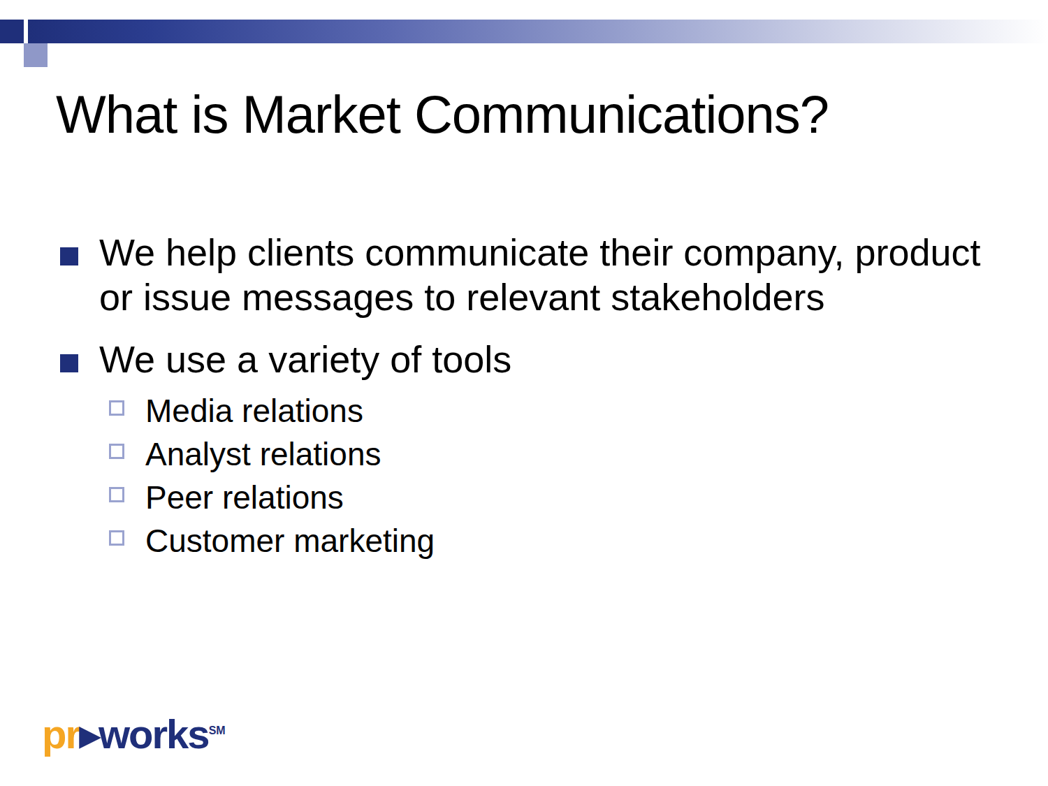What is Market Communications?
We help clients communicate their company, product or issue messages to relevant stakeholders
We use a variety of tools
Media relations
Analyst relations
Peer relations
Customer marketing
pr▸works SM